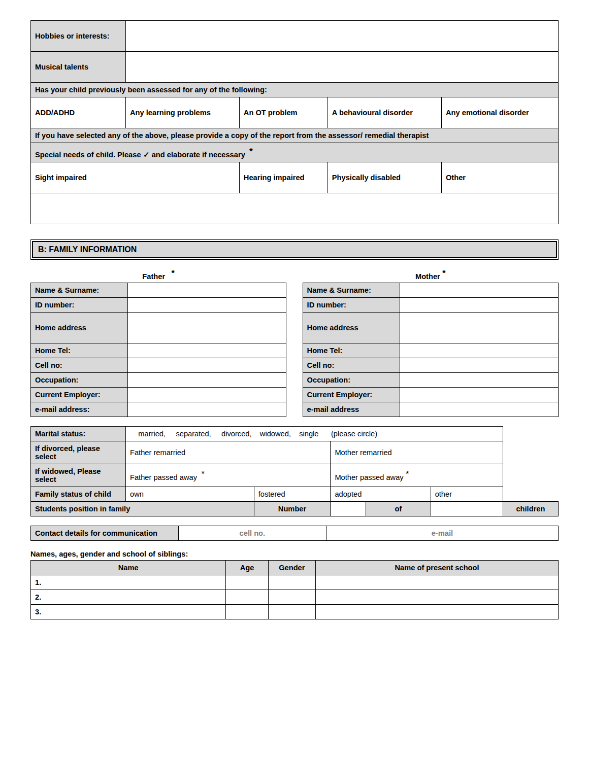| Hobbies or interests: | |
| Musical talents | |
| Has your child previously been assessed for any of the following: |
| ADD/ADHD | Any learning problems | An OT problem | A behavioural disorder | Any emotional disorder |
| If you have selected any of the above, please provide a copy of the report from the assessor/ remedial therapist |
| Special needs of child. Please ✓ and elaborate if necessary * |
| Sight impaired | Hearing impaired | Physically disabled | Other |
B: FAMILY INFORMATION
| Father * / Name & Surname: / / / ID number: / / / Home address / / / Home Tel: / / / Cell no: / / / Occupation: / / / Current Employer: / / / e-mail address: / / | | Mother * / Name & Surname: / / / ID number: / / / Home address / / / Home Tel: / / / Cell no: / / / Occupation: / / / Current Employer: / / / e-mail address / / |
| Marital status: | married, separated, divorced, widowed, single (please circle) |
| If divorced, please select | Father remarried | Mother remarried |
| If widowed, Please select | Father passed away * | Mother passed away * |
| Family status of child | own | fostered | adopted | other |
| Students position in family | Number | | of | | children |
| Contact details for communication | cell no. | e-mail |
Names, ages, gender and school of siblings:
| Name | Age | Gender | Name of present school |
| 1. | | | |
| 2. | | | |
| 3. | | | |